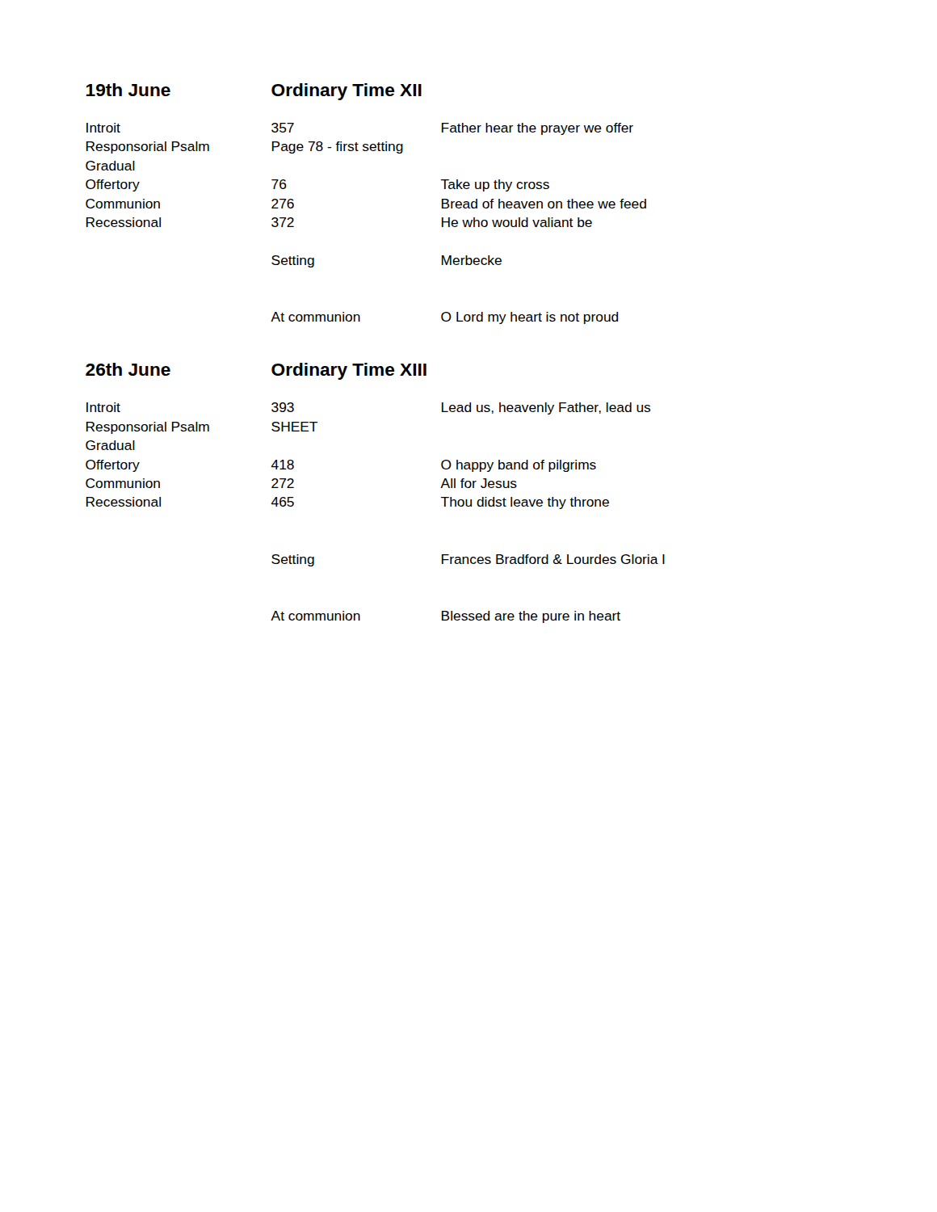19th June Ordinary Time XII
| Introit | 357 | Father hear the prayer we offer |
| Responsorial Psalm | Page 78 - first setting |
| Gradual | | |
| Offertory | 76 | Take up thy cross |
| Communion | 276 | Bread of heaven on thee we feed |
| Recessional | 372 | He who would valiant be |
| | Setting | Merbecke |
| | At communion | O Lord my heart is not proud |
26th June Ordinary Time XIII
| Introit | 393 | Lead us, heavenly Father, lead us |
| Responsorial Psalm | SHEET | |
| Gradual | | |
| Offertory | 418 | O happy band of pilgrims |
| Communion | 272 | All for Jesus |
| Recessional | 465 | Thou didst leave thy throne |
| | Setting | Frances Bradford & Lourdes Gloria I |
| | At communion | Blessed are the pure in heart |